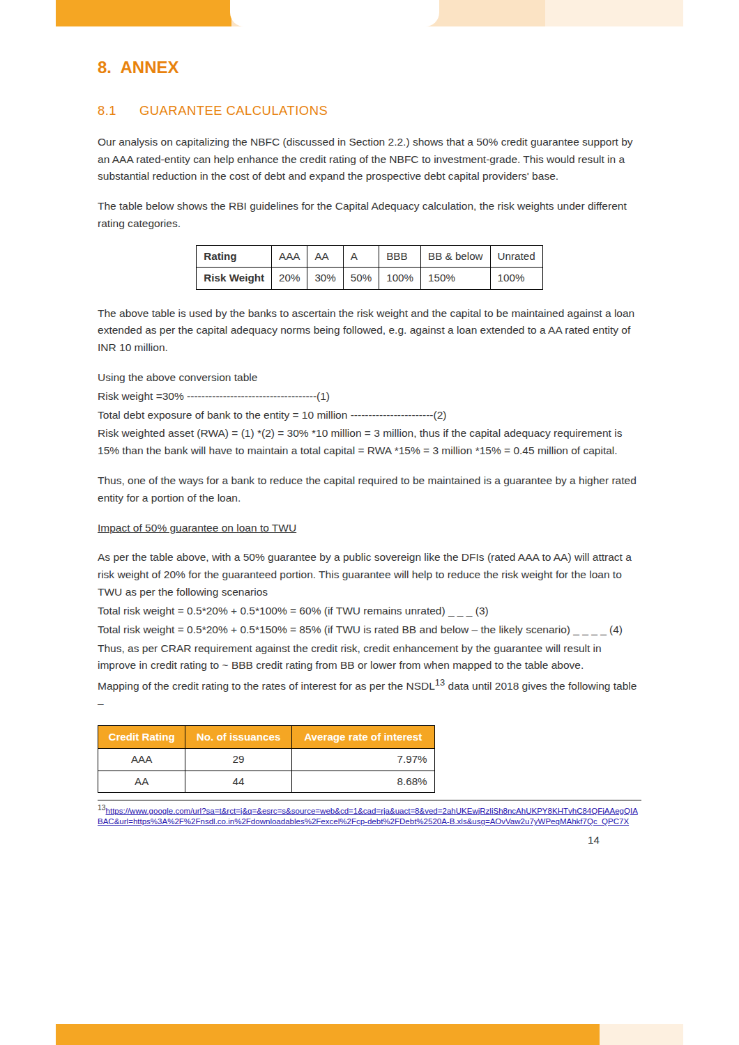8. ANNEX
8.1 GUARANTEE CALCULATIONS
Our analysis on capitalizing the NBFC (discussed in Section 2.2.) shows that a 50% credit guarantee support by an AAA rated-entity can help enhance the credit rating of the NBFC to investment-grade. This would result in a substantial reduction in the cost of debt and expand the prospective debt capital providers' base.
The table below shows the RBI guidelines for the Capital Adequacy calculation, the risk weights under different rating categories.
| Rating | AAA | AA | A | BBB | BB & below | Unrated |
| Risk Weight | 20% | 30% | 50% | 100% | 150% | 100% |
The above table is used by the banks to ascertain the risk weight and the capital to be maintained against a loan extended as per the capital adequacy norms being followed, e.g. against a loan extended to a AA rated entity of INR 10 million.
Using the above conversion table
Risk weight =30% ------------------------------------(1)
Total debt exposure of bank to the entity = 10 million -----------------------(2)
Risk weighted asset (RWA) = (1) *(2) = 30% *10 million = 3 million, thus if the capital adequacy requirement is 15% than the bank will have to maintain a total capital = RWA *15% = 3 million *15% = 0.45 million of capital.
Thus, one of the ways for a bank to reduce the capital required to be maintained is a guarantee by a higher rated entity for a portion of the loan.
Impact of 50% guarantee on loan to TWU
As per the table above, with a 50% guarantee by a public sovereign like the DFIs (rated AAA to AA) will attract a risk weight of 20% for the guaranteed portion. This guarantee will help to reduce the risk weight for the loan to TWU as per the following scenarios
Total risk weight = 0.5*20% + 0.5*100% = 60% (if TWU remains unrated) _ _ _ (3)
Total risk weight = 0.5*20% + 0.5*150% = 85% (if TWU is rated BB and below – the likely scenario) _ _ _ _ (4)
Thus, as per CRAR requirement against the credit risk, credit enhancement by the guarantee will result in improve in credit rating to ~ BBB credit rating from BB or lower from when mapped to the table above.
Mapping of the credit rating to the rates of interest for as per the NSDL13 data until 2018 gives the following table –
| Credit Rating | No. of issuances | Average rate of interest |
| --- | --- | --- |
| AAA | 29 | 7.97% |
| AA | 44 | 8.68% |
13https://www.google.com/url?sa=t&rct=j&q=&esrc=s&source=web&cd=1&cad=rja&uact=8&ved=2ahUKEwjRzliSh8ncAhUKPY8KHTvhC84QFjAAegQIABAC&url=https%3A%2F%2Fnsdl.co.in%2Fdownloadables%2Fexcel%2Fcp-debt%2FDebt%2520A-B.xls&usg=AOvVaw2u7yWPeqMAhkf7Qc_QPC7X
14